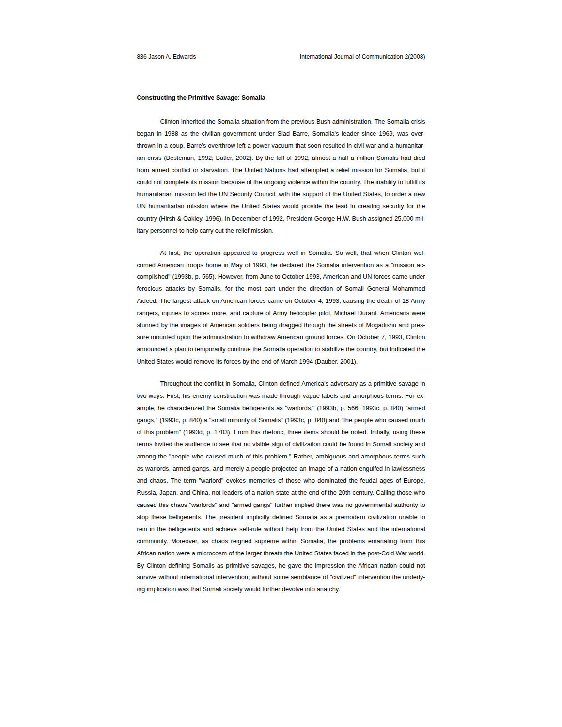836 Jason A. Edwards International Journal of Communication 2(2008)
Constructing the Primitive Savage: Somalia
Clinton inherited the Somalia situation from the previous Bush administration. The Somalia crisis began in 1988 as the civilian government under Siad Barre, Somalia's leader since 1969, was overthrown in a coup. Barre's overthrow left a power vacuum that soon resulted in civil war and a humanitarian crisis (Besteman, 1992; Butler, 2002). By the fall of 1992, almost a half a million Somalis had died from armed conflict or starvation. The United Nations had attempted a relief mission for Somalia, but it could not complete its mission because of the ongoing violence within the country. The inability to fulfill its humanitarian mission led the UN Security Council, with the support of the United States, to order a new UN humanitarian mission where the United States would provide the lead in creating security for the country (Hirsh & Oakley, 1996). In December of 1992, President George H.W. Bush assigned 25,000 military personnel to help carry out the relief mission.
At first, the operation appeared to progress well in Somalia. So well, that when Clinton welcomed American troops home in May of 1993, he declared the Somalia intervention as a "mission accomplished" (1993b, p. 565). However, from June to October 1993, American and UN forces came under ferocious attacks by Somalis, for the most part under the direction of Somali General Mohammed Aideed. The largest attack on American forces came on October 4, 1993, causing the death of 18 Army rangers, injuries to scores more, and capture of Army helicopter pilot, Michael Durant. Americans were stunned by the images of American soldiers being dragged through the streets of Mogadishu and pressure mounted upon the administration to withdraw American ground forces. On October 7, 1993, Clinton announced a plan to temporarily continue the Somalia operation to stabilize the country, but indicated the United States would remove its forces by the end of March 1994 (Dauber, 2001).
Throughout the conflict in Somalia, Clinton defined America's adversary as a primitive savage in two ways. First, his enemy construction was made through vague labels and amorphous terms. For example, he characterized the Somalia belligerents as "warlords," (1993b, p. 566; 1993c, p. 840) "armed gangs," (1993c, p. 840) a "small minority of Somalis" (1993c, p. 840) and "the people who caused much of this problem" (1993d, p. 1703). From this rhetoric, three items should be noted. Initially, using these terms invited the audience to see that no visible sign of civilization could be found in Somali society and among the "people who caused much of this problem." Rather, ambiguous and amorphous terms such as warlords, armed gangs, and merely a people projected an image of a nation engulfed in lawlessness and chaos. The term "warlord" evokes memories of those who dominated the feudal ages of Europe, Russia, Japan, and China, not leaders of a nation-state at the end of the 20th century. Calling those who caused this chaos "warlords" and "armed gangs" further implied there was no governmental authority to stop these belligerents. The president implicitly defined Somalia as a premodern civilization unable to rein in the belligerents and achieve self-rule without help from the United States and the international community. Moreover, as chaos reigned supreme within Somalia, the problems emanating from this African nation were a microcosm of the larger threats the United States faced in the post-Cold War world. By Clinton defining Somalis as primitive savages, he gave the impression the African nation could not survive without international intervention; without some semblance of "civilized" intervention the underlying implication was that Somali society would further devolve into anarchy.